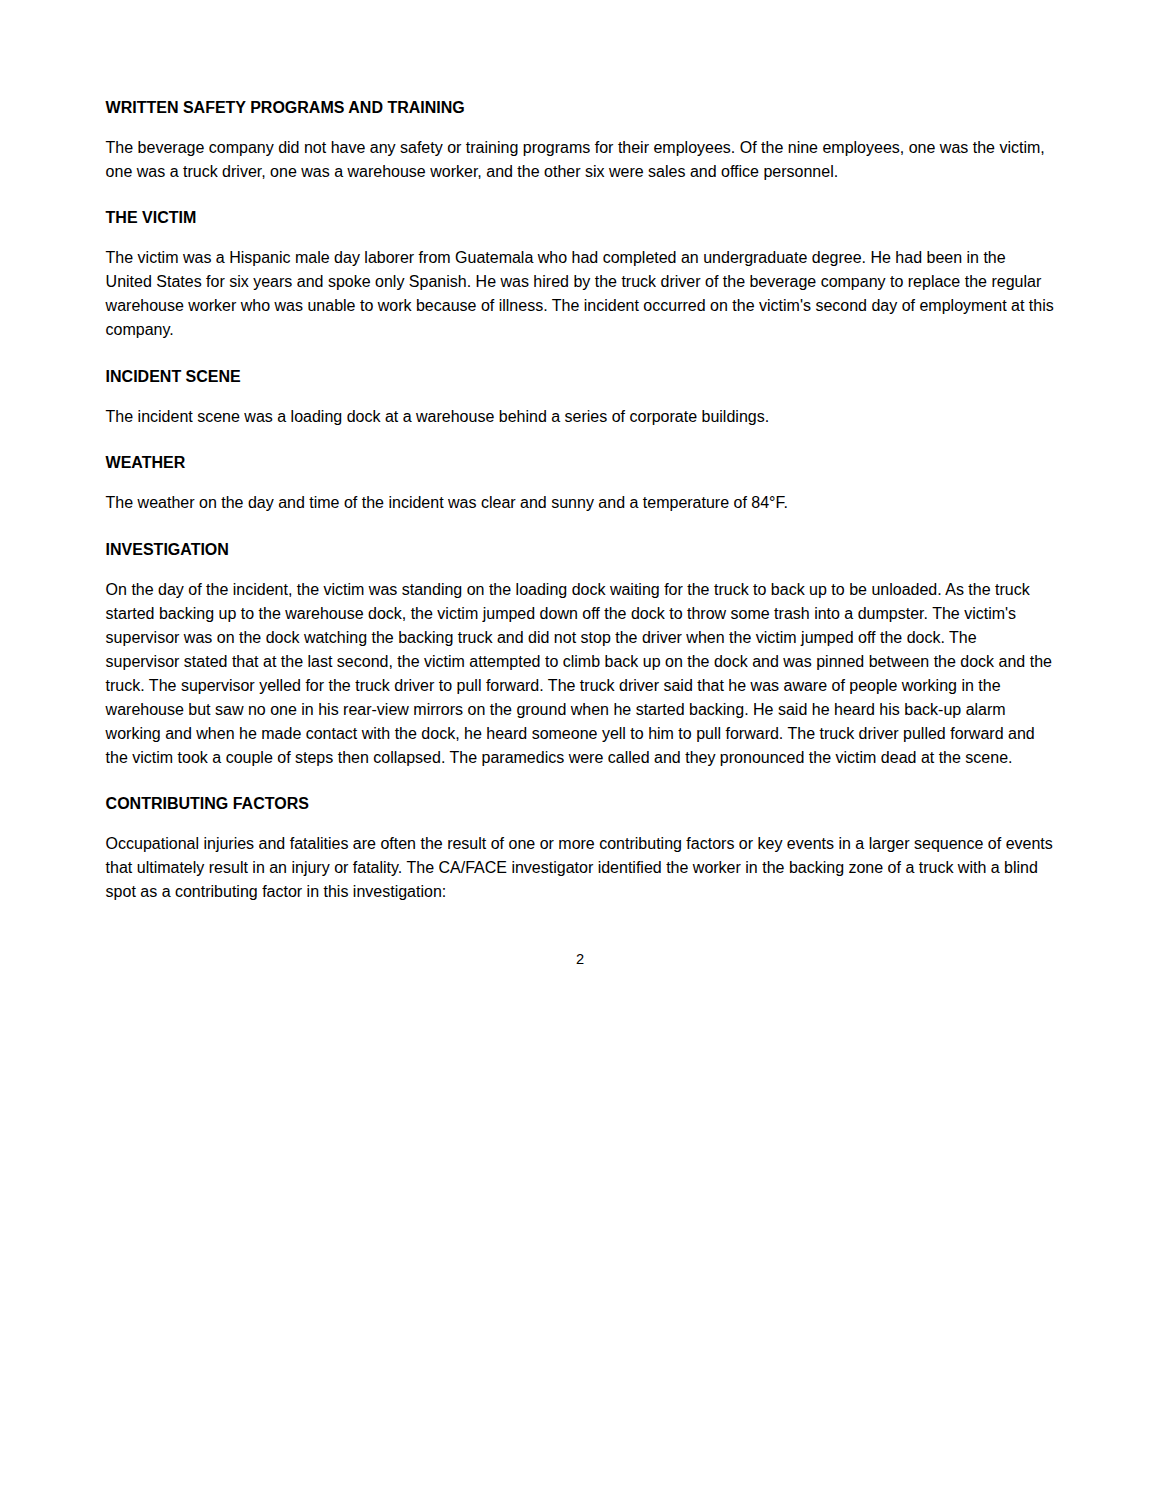Written Safety Programs and Training
The beverage company did not have any safety or training programs for their employees. Of the nine employees, one was the victim, one was a truck driver, one was a warehouse worker, and the other six were sales and office personnel.
The Victim
The victim was a Hispanic male day laborer from Guatemala who had completed an undergraduate degree. He had been in the United States for six years and spoke only Spanish. He was hired by the truck driver of the beverage company to replace the regular warehouse worker who was unable to work because of illness. The incident occurred on the victim's second day of employment at this company.
Incident Scene
The incident scene was a loading dock at a warehouse behind a series of corporate buildings.
Weather
The weather on the day and time of the incident was clear and sunny and a temperature of 84°F.
Investigation
On the day of the incident, the victim was standing on the loading dock waiting for the truck to back up to be unloaded. As the truck started backing up to the warehouse dock, the victim jumped down off the dock to throw some trash into a dumpster. The victim's supervisor was on the dock watching the backing truck and did not stop the driver when the victim jumped off the dock. The supervisor stated that at the last second, the victim attempted to climb back up on the dock and was pinned between the dock and the truck. The supervisor yelled for the truck driver to pull forward. The truck driver said that he was aware of people working in the warehouse but saw no one in his rear-view mirrors on the ground when he started backing. He said he heard his back-up alarm working and when he made contact with the dock, he heard someone yell to him to pull forward. The truck driver pulled forward and the victim took a couple of steps then collapsed. The paramedics were called and they pronounced the victim dead at the scene.
Contributing Factors
Occupational injuries and fatalities are often the result of one or more contributing factors or key events in a larger sequence of events that ultimately result in an injury or fatality. The CA/FACE investigator identified the worker in the backing zone of a truck with a blind spot as a contributing factor in this investigation:
2